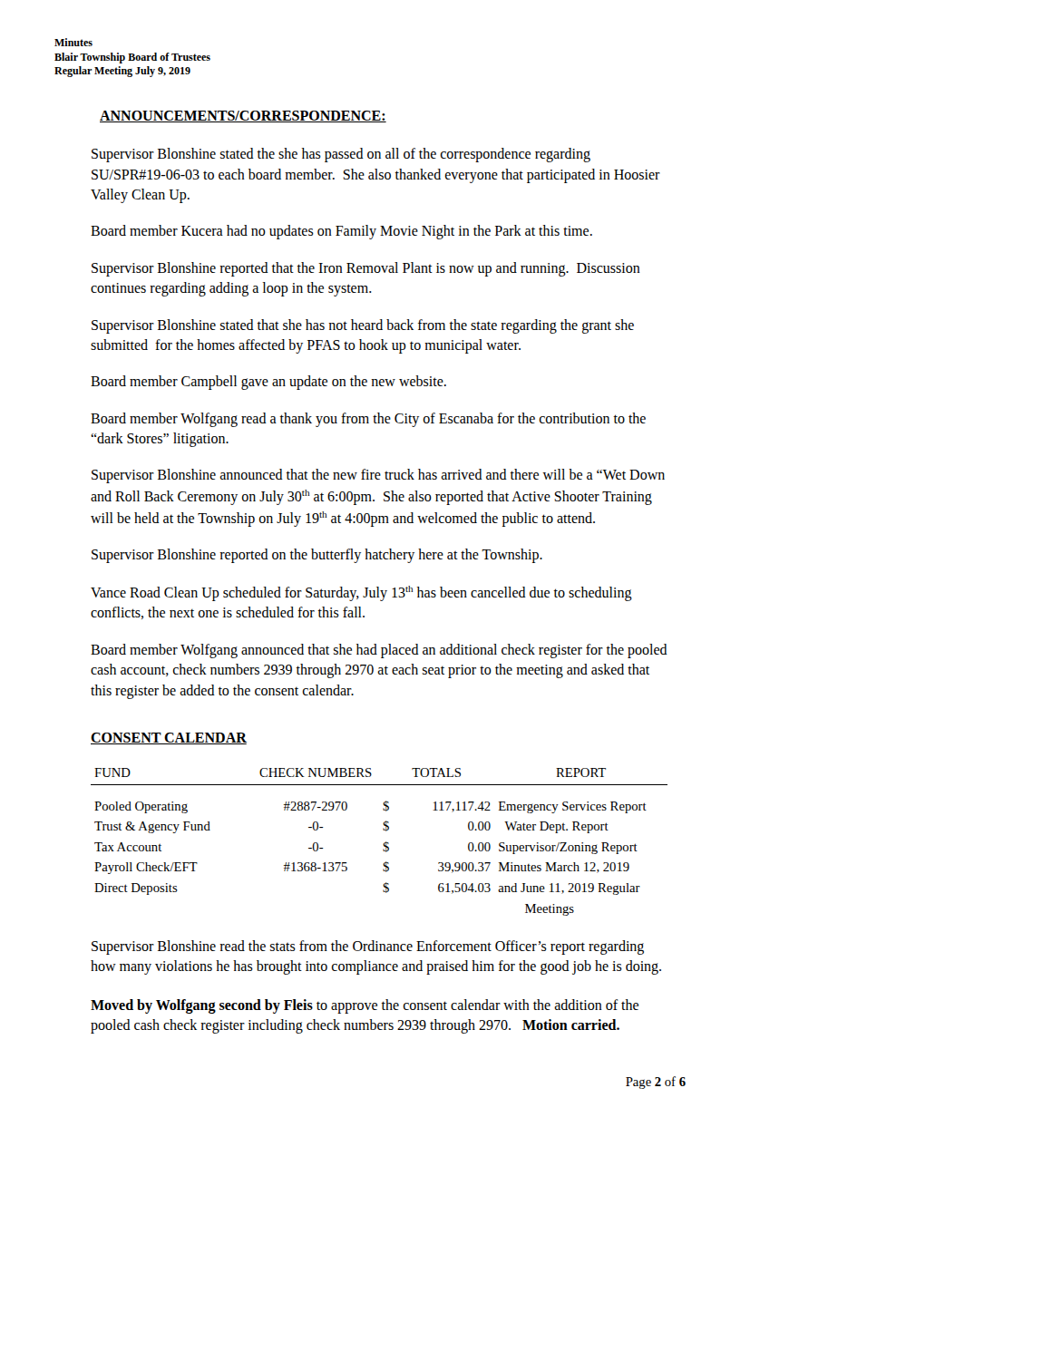Minutes
Blair Township Board of Trustees
Regular Meeting July 9, 2019
ANNOUNCEMENTS/CORRESPONDENCE:
Supervisor Blonshine stated the she has passed on all of the correspondence regarding SU/SPR#19-06-03 to each board member. She also thanked everyone that participated in Hoosier Valley Clean Up.
Board member Kucera had no updates on Family Movie Night in the Park at this time.
Supervisor Blonshine reported that the Iron Removal Plant is now up and running. Discussion continues regarding adding a loop in the system.
Supervisor Blonshine stated that she has not heard back from the state regarding the grant she submitted for the homes affected by PFAS to hook up to municipal water.
Board member Campbell gave an update on the new website.
Board member Wolfgang read a thank you from the City of Escanaba for the contribution to the “dark Stores” litigation.
Supervisor Blonshine announced that the new fire truck has arrived and there will be a “Wet Down and Roll Back Ceremony on July 30th at 6:00pm. She also reported that Active Shooter Training will be held at the Township on July 19th at 4:00pm and welcomed the public to attend.
Supervisor Blonshine reported on the butterfly hatchery here at the Township.
Vance Road Clean Up scheduled for Saturday, July 13th has been cancelled due to scheduling conflicts, the next one is scheduled for this fall.
Board member Wolfgang announced that she had placed an additional check register for the pooled cash account, check numbers 2939 through 2970 at each seat prior to the meeting and asked that this register be added to the consent calendar.
CONSENT CALENDAR
| FUND | CHECK NUMBERS | TOTALS | REPORT |
| --- | --- | --- | --- |
| Pooled Operating | #2887-2970 | $ | 117,117.42 | Emergency Services Report |
| Trust & Agency Fund | -0- | $ | 0.00 | Water Dept. Report |
| Tax Account | -0- | $ | 0.00 | Supervisor/Zoning Report |
| Payroll Check/EFT | #1368-1375 | $ | 39,900.37 | Minutes March 12, 2019 |
| Direct Deposits | | $ | 61,504.03 | and June 11, 2019 Regular |
| | | | | Meetings |
Supervisor Blonshine read the stats from the Ordinance Enforcement Officer’s report regarding how many violations he has brought into compliance and praised him for the good job he is doing.
Moved by Wolfgang second by Fleis to approve the consent calendar with the addition of the pooled cash check register including check numbers 2939 through 2970. Motion carried.
Page 2 of 6